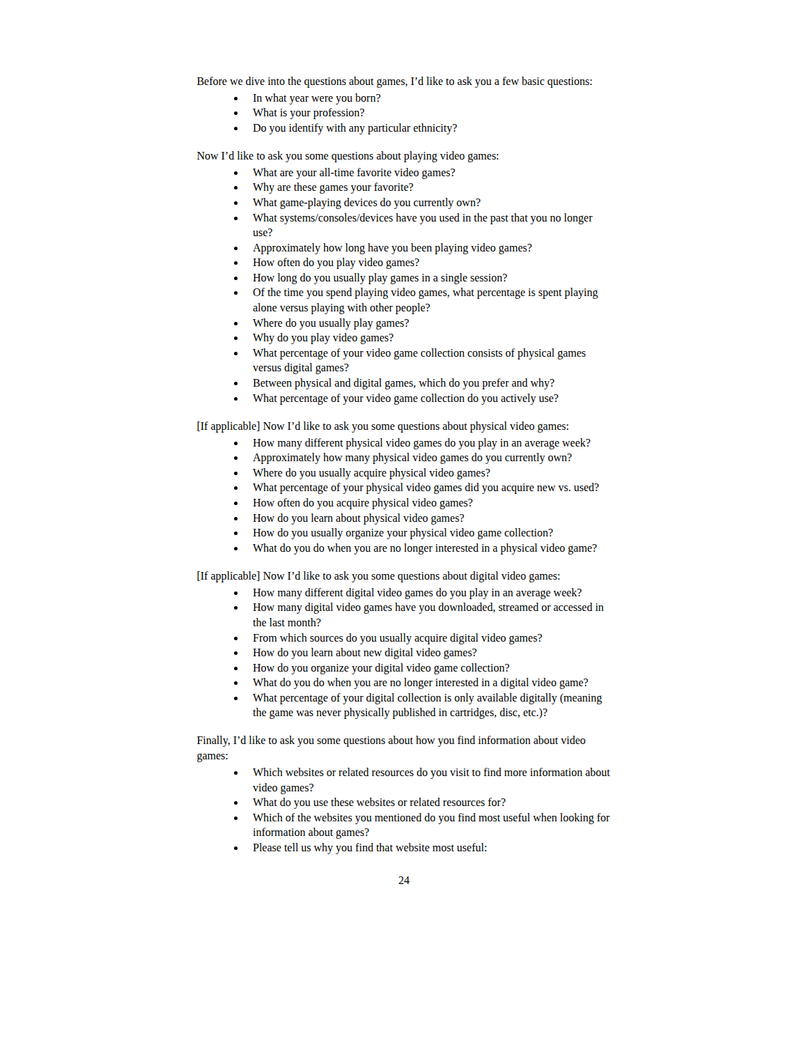Before we dive into the questions about games, I’d like to ask you a few basic questions:
In what year were you born?
What is your profession?
Do you identify with any particular ethnicity?
Now I’d like to ask you some questions about playing video games:
What are your all-time favorite video games?
Why are these games your favorite?
What game-playing devices do you currently own?
What systems/consoles/devices have you used in the past that you no longer use?
Approximately how long have you been playing video games?
How often do you play video games?
How long do you usually play games in a single session?
Of the time you spend playing video games, what percentage is spent playing alone versus playing with other people?
Where do you usually play games?
Why do you play video games?
What percentage of your video game collection consists of physical games versus digital games?
Between physical and digital games, which do you prefer and why?
What percentage of your video game collection do you actively use?
[If applicable] Now I’d like to ask you some questions about physical video games:
How many different physical video games do you play in an average week?
Approximately how many physical video games do you currently own?
Where do you usually acquire physical video games?
What percentage of your physical video games did you acquire new vs. used?
How often do you acquire physical video games?
How do you learn about physical video games?
How do you usually organize your physical video game collection?
What do you do when you are no longer interested in a physical video game?
[If applicable] Now I’d like to ask you some questions about digital video games:
How many different digital video games do you play in an average week?
How many digital video games have you downloaded, streamed or accessed in the last month?
From which sources do you usually acquire digital video games?
How do you learn about new digital video games?
How do you organize your digital video game collection?
What do you do when you are no longer interested in a digital video game?
What percentage of your digital collection is only available digitally (meaning the game was never physically published in cartridges, disc, etc.)?
Finally, I’d like to ask you some questions about how you find information about video games:
Which websites or related resources do you visit to find more information about video games?
What do you use these websites or related resources for?
Which of the websites you mentioned do you find most useful when looking for information about games?
Please tell us why you find that website most useful:
24